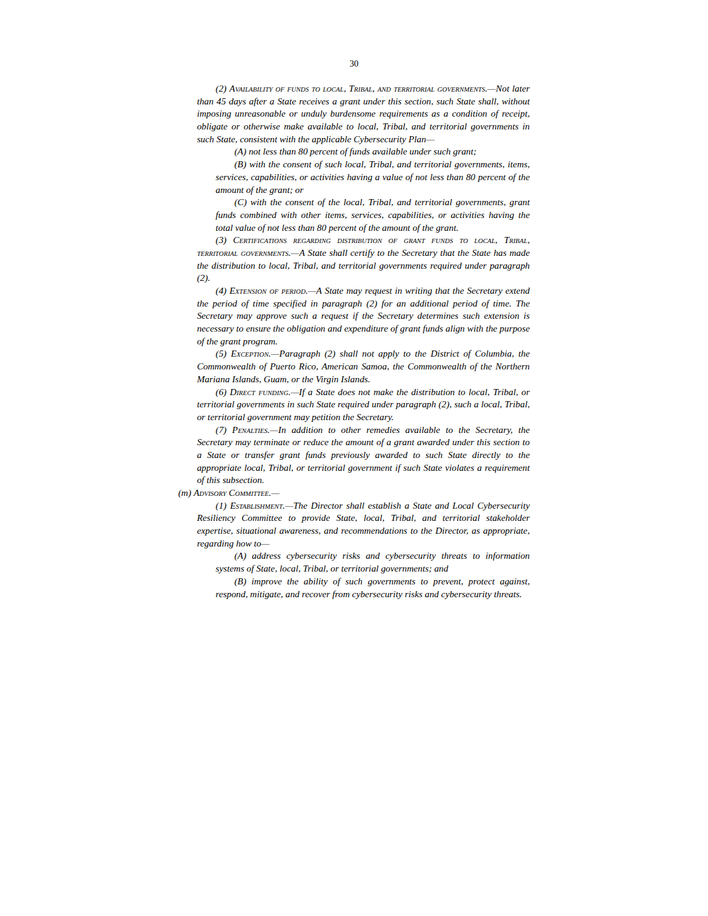30
(2) Availability of funds to local, Tribal, and territorial governments.—Not later than 45 days after a State receives a grant under this section, such State shall, without imposing unreasonable or unduly burdensome requirements as a condition of receipt, obligate or otherwise make available to local, Tribal, and territorial governments in such State, consistent with the applicable Cybersecurity Plan—
(A) not less than 80 percent of funds available under such grant;
(B) with the consent of such local, Tribal, and territorial governments, items, services, capabilities, or activities having a value of not less than 80 percent of the amount of the grant; or
(C) with the consent of the local, Tribal, and territorial governments, grant funds combined with other items, services, capabilities, or activities having the total value of not less than 80 percent of the amount of the grant.
(3) Certifications regarding distribution of grant funds to local, Tribal, territorial governments.—A State shall certify to the Secretary that the State has made the distribution to local, Tribal, and territorial governments required under paragraph (2).
(4) Extension of period.—A State may request in writing that the Secretary extend the period of time specified in paragraph (2) for an additional period of time. The Secretary may approve such a request if the Secretary determines such extension is necessary to ensure the obligation and expenditure of grant funds align with the purpose of the grant program.
(5) Exception.—Paragraph (2) shall not apply to the District of Columbia, the Commonwealth of Puerto Rico, American Samoa, the Commonwealth of the Northern Mariana Islands, Guam, or the Virgin Islands.
(6) Direct funding.—If a State does not make the distribution to local, Tribal, or territorial governments in such State required under paragraph (2), such a local, Tribal, or territorial government may petition the Secretary.
(7) Penalties.—In addition to other remedies available to the Secretary, the Secretary may terminate or reduce the amount of a grant awarded under this section to a State or transfer grant funds previously awarded to such State directly to the appropriate local, Tribal, or territorial government if such State violates a requirement of this subsection.
(m) Advisory Committee.—
(1) Establishment.—The Director shall establish a State and Local Cybersecurity Resiliency Committee to provide State, local, Tribal, and territorial stakeholder expertise, situational awareness, and recommendations to the Director, as appropriate, regarding how to—
(A) address cybersecurity risks and cybersecurity threats to information systems of State, local, Tribal, or territorial governments; and
(B) improve the ability of such governments to prevent, protect against, respond, mitigate, and recover from cybersecurity risks and cybersecurity threats.